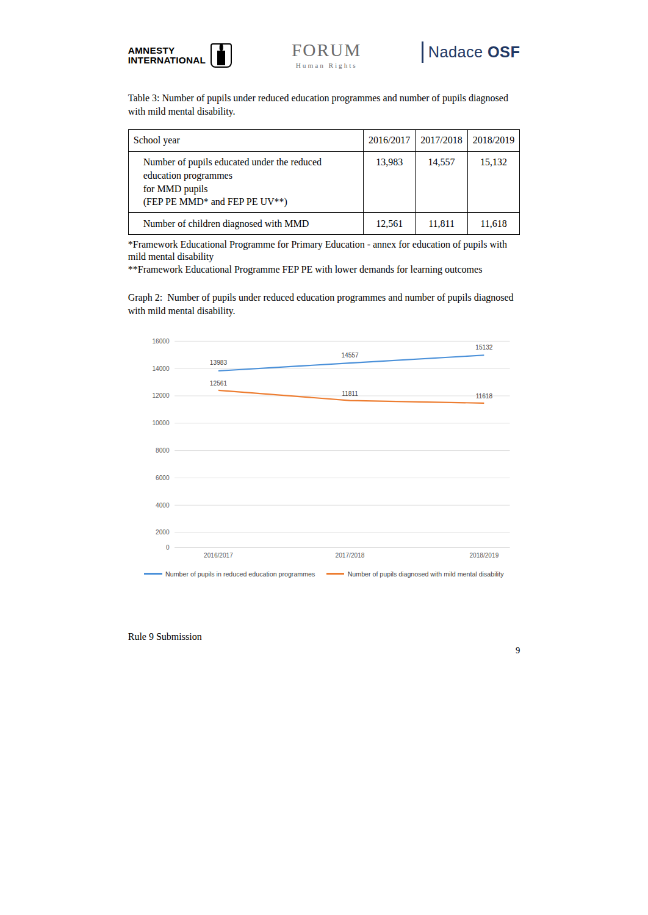AMNESTY INTERNATIONAL
FORUM
Human Rights
Nadace OSF
Table 3: Number of pupils under reduced education programmes and number of pupils diagnosed with mild mental disability.
| School year | 2016/2017 | 2017/2018 | 2018/2019 |
| --- | --- | --- | --- |
| Number of pupils educated under the reduced education programmes for MMD pupils (FEP PE MMD* and FEP PE UV**) | 13,983 | 14,557 | 15,132 |
| Number of children diagnosed with MMD | 12,561 | 11,811 | 11,618 |
*Framework Educational Programme for Primary Education - annex for education of pupils with mild mental disability
**Framework Educational Programme FEP PE with lower demands for learning outcomes
Graph 2: Number of pupils under reduced education programmes and number of pupils diagnosed with mild mental disability.
16000 14000 12000 10000 8000 6000 4000 2000 0 13983 14557 15132 12561 11811 11618 2016/2017 2017/2018 2018/2019
Number of pupils in reduced education programmes
Number of pupils diagnosed with mild mental disability
Rule 9 Submission
9